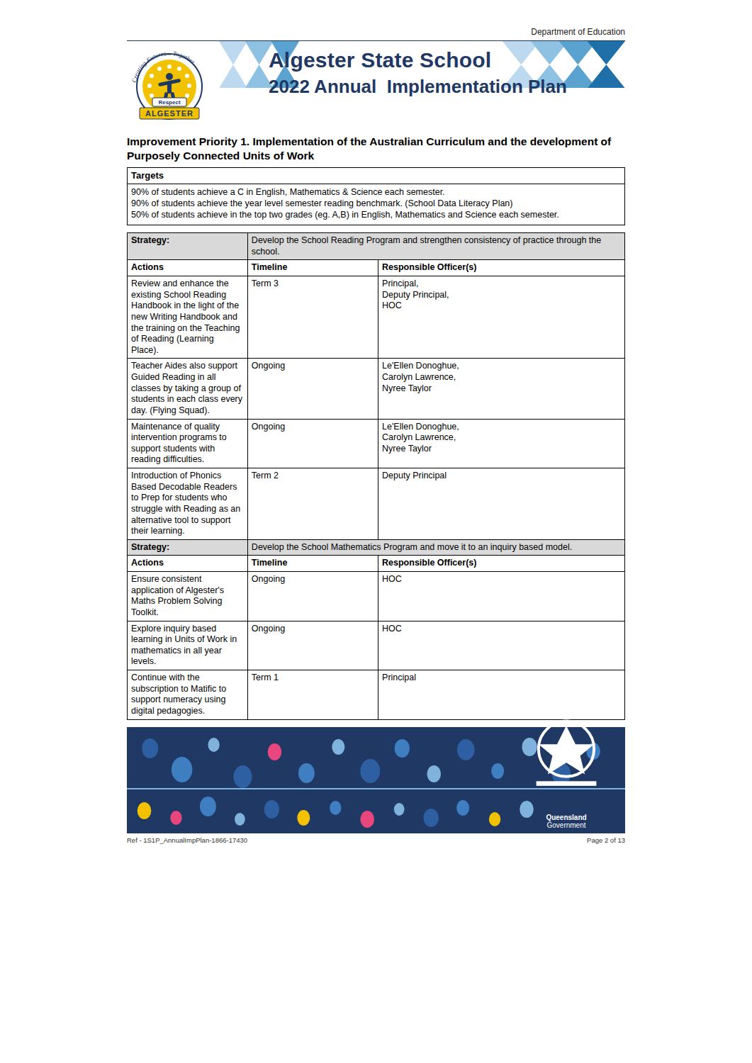Department of Education
Creating Futures... Together Respect ALGESTER
Algester State School
2022 Annual Implementation Plan
Improvement Priority 1. Implementation of the Australian Curriculum and the development of Purposely Connected Units of Work
Targets
90% of students achieve a C in English, Mathematics & Science each semester.
90% of students achieve the year level semester reading benchmark. (School Data Literacy Plan)
50% of students achieve in the top two grades (eg. A,B) in English, Mathematics and Science each semester.
| Strategy: | Develop the School Reading Program and strengthen consistency of practice through the school. |
| Actions | Timeline | Responsible Officer(s) |
| Review and enhance the existing School Reading Handbook in the light of the new Writing Handbook and the training on the Teaching of Reading (Learning Place). | Term 3 | Principal, Deputy Principal, HOC |
| Teacher Aides also support Guided Reading in all classes by taking a group of students in each class every day. (Flying Squad). | Ongoing | Le'Ellen Donoghue, Carolyn Lawrence, Nyree Taylor |
| Maintenance of quality intervention programs to support students with reading difficulties. | Ongoing | Le'Ellen Donoghue, Carolyn Lawrence, Nyree Taylor |
| Introduction of Phonics Based Decodable Readers to Prep for students who struggle with Reading as an alternative tool to support their learning. | Term 2 | Deputy Principal |
| Strategy: | Develop the School Mathematics Program and move it to an inquiry based model. |
| Actions | Timeline | Responsible Officer(s) |
| Ensure consistent application of Algester's Maths Problem Solving Toolkit. | Ongoing | HOC |
| Explore inquiry based learning in Units of Work in mathematics in all year levels. | Ongoing | HOC |
| Continue with the subscription to Matific to support numeracy using digital pedagogies. | Term 1 | Principal |
Queensland
Government
Ref - 1S1P_AnnualImpPlan-1866-17430 Page 2 of 13